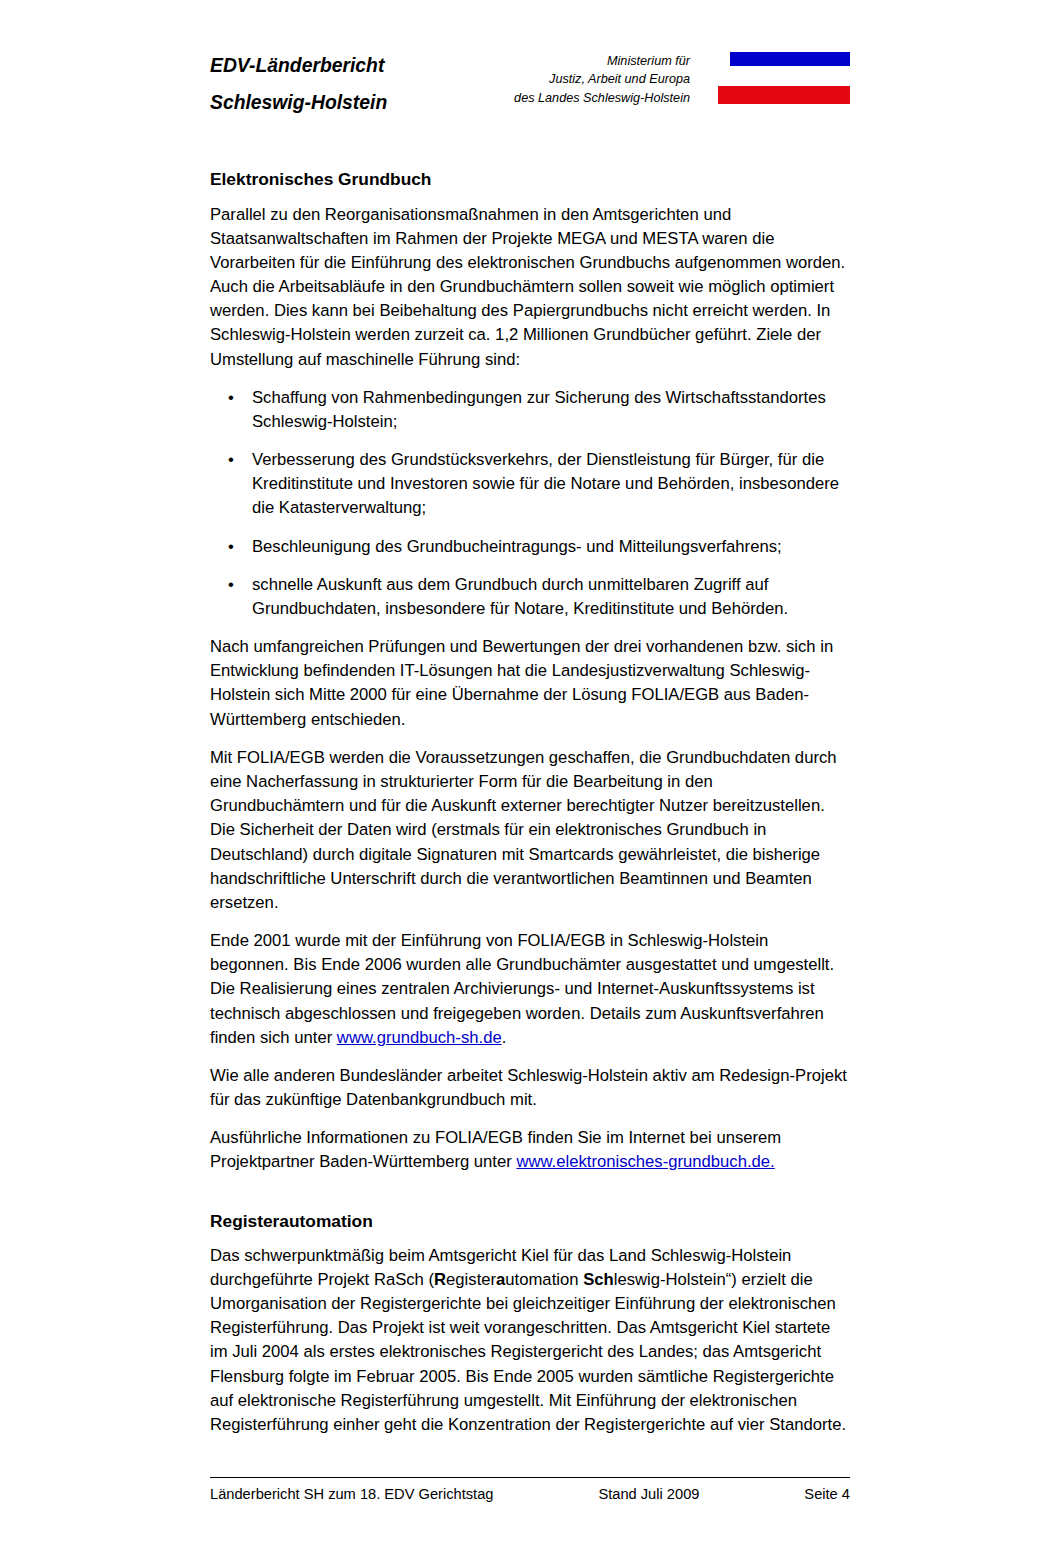EDV-Länderbericht
Schleswig-Holstein
Ministerium für
Justiz, Arbeit und Europa
des Landes Schleswig-Holstein
Elektronisches Grundbuch
Parallel zu den Reorganisationsmaßnahmen in den Amtsgerichten und Staatsanwaltschaften im Rahmen der Projekte MEGA und MESTA waren die Vorarbeiten für die Einführung des elektronischen Grundbuchs aufgenommen worden. Auch die Arbeitsabläufe in den Grundbuchämtern sollen soweit wie möglich optimiert werden. Dies kann bei Beibehaltung des Papiergrundbuchs nicht erreicht werden. In Schleswig-Holstein werden zurzeit ca. 1,2 Millionen Grundbücher geführt. Ziele der Umstellung auf maschinelle Führung sind:
Schaffung von Rahmenbedingungen zur Sicherung des Wirtschaftsstandortes Schleswig-Holstein;
Verbesserung des Grundstücksverkehrs, der Dienstleistung für Bürger, für die Kreditinstitute und Investoren sowie für die Notare und Behörden, insbesondere die Katasterverwaltung;
Beschleunigung des Grundbucheintragungs- und Mitteilungsverfahrens;
schnelle Auskunft aus dem Grundbuch durch unmittelbaren Zugriff auf Grundbuchdaten, insbesondere für Notare, Kreditinstitute und Behörden.
Nach umfangreichen Prüfungen und Bewertungen der drei vorhandenen bzw. sich in Entwicklung befindenden IT-Lösungen hat die Landesjustizverwaltung Schleswig-Holstein sich Mitte 2000 für eine Übernahme der Lösung FOLIA/EGB aus Baden-Württemberg entschieden.
Mit FOLIA/EGB werden die Voraussetzungen geschaffen, die Grundbuchdaten durch eine Nacherfassung in strukturierter Form für die Bearbeitung in den Grundbuchämtern und für die Auskunft externer berechtigter Nutzer bereitzustellen. Die Sicherheit der Daten wird (erstmals für ein elektronisches Grundbuch in Deutschland) durch digitale Signaturen mit Smartcards gewährleistet, die bisherige handschriftliche Unterschrift durch die verantwortlichen Beamtinnen und Beamten ersetzen.
Ende 2001 wurde mit der Einführung von FOLIA/EGB in Schleswig-Holstein begonnen. Bis Ende 2006 wurden alle Grundbuchämter ausgestattet und umgestellt. Die Realisierung eines zentralen Archivierungs- und Internet-Auskunftssystems ist technisch abgeschlossen und freigegeben worden. Details zum Auskunftsverfahren finden sich unter www.grundbuch-sh.de.
Wie alle anderen Bundesländer arbeitet Schleswig-Holstein aktiv am Redesign-Projekt für das zukünftige Datenbankgrundbuch mit.
Ausführliche Informationen zu FOLIA/EGB finden Sie im Internet bei unserem Projektpartner Baden-Württemberg unter www.elektronisches-grundbuch.de.
Registerautomation
Das schwerpunktmäßig beim Amtsgericht Kiel für das Land Schleswig-Holstein durchgeführte Projekt RaSch (Registerautomation Schleswig-Holstein“) erzielt die Umorganisation der Registergerichte bei gleichzeitiger Einführung der elektronischen Registerführung. Das Projekt ist weit vorangeschritten. Das Amtsgericht Kiel startete im Juli 2004 als erstes elektronisches Registergericht des Landes; das Amtsgericht Flensburg folgte im Februar 2005. Bis Ende 2005 wurden sämtliche Registergerichte auf elektronische Registerführung umgestellt. Mit Einführung der elektronischen Registerführung einher geht die Konzentration der Registergerichte auf vier Standorte.
Länderbericht SH zum 18. EDV Gerichtstag
Stand Juli 2009
Seite 4